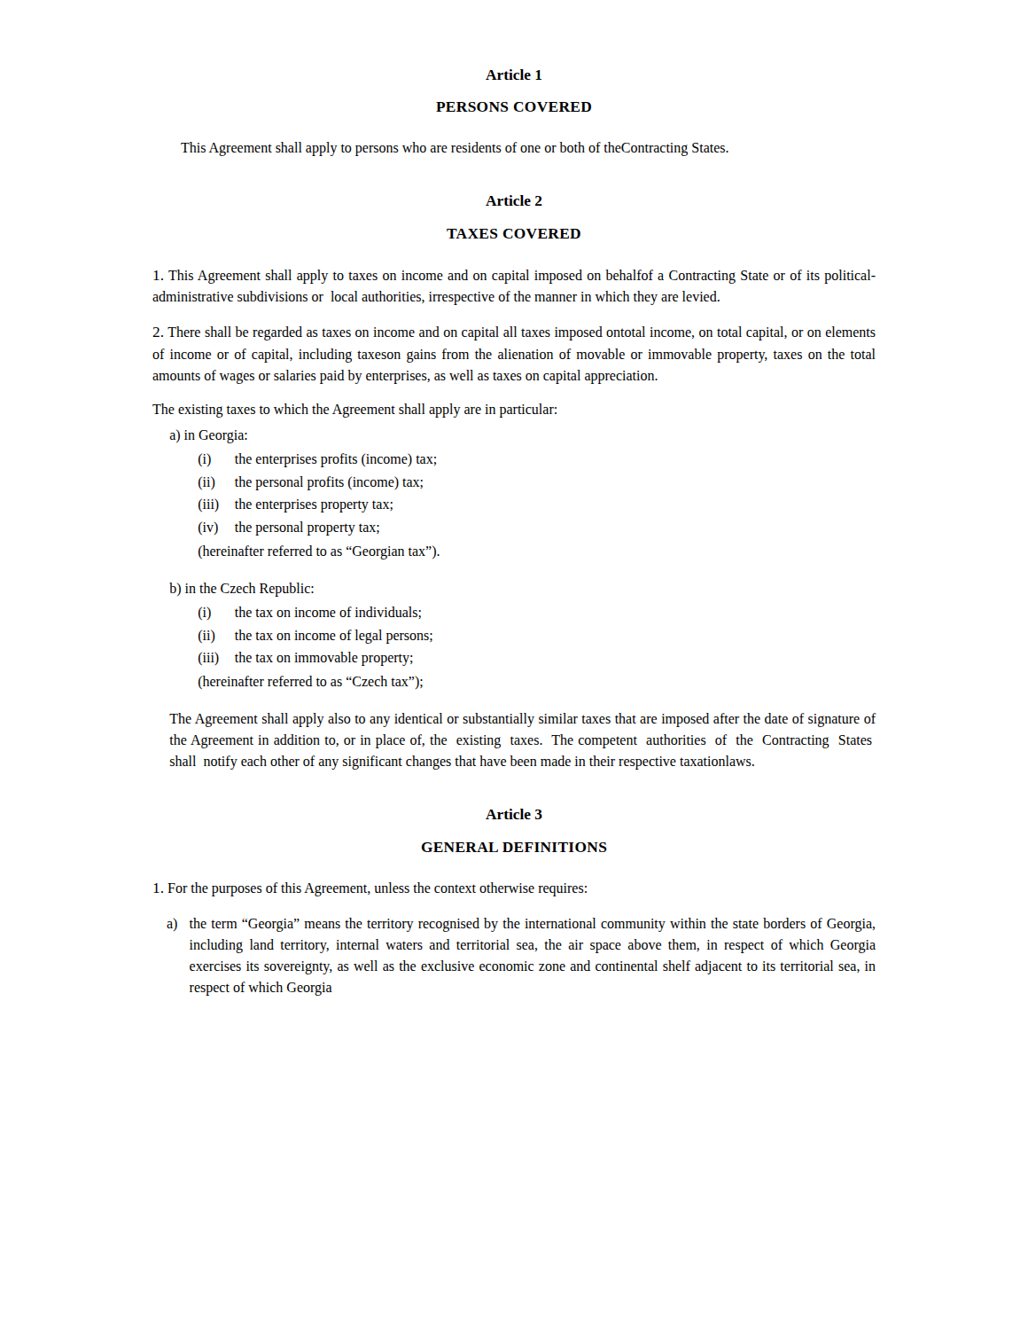Article 1
PERSONS COVERED
This Agreement shall apply to persons who are residents of one or both of theContracting States.
Article 2
TAXES COVERED
1. This Agreement shall apply to taxes on income and on capital imposed on behalfof a Contracting State or of its political-administrative subdivisions or local authorities, irrespective of the manner in which they are levied.
2. There shall be regarded as taxes on income and on capital all taxes imposed ontotal income, on total capital, or on elements of income or of capital, including taxeson gains from the alienation of movable or immovable property, taxes on the total amounts of wages or salaries paid by enterprises, as well as taxes on capital appreciation.
The existing taxes to which the Agreement shall apply are in particular:
a) in Georgia:
(i) the enterprises profits (income) tax;
(ii) the personal profits (income) tax;
(iii) the enterprises property tax;
(iv) the personal property tax;
(hereinafter referred to as “Georgian tax”).
b) in the Czech Republic:
(i) the tax on income of individuals;
(ii) the tax on income of legal persons;
(iii) the tax on immovable property;
(hereinafter referred to as “Czech tax”);
The Agreement shall apply also to any identical or substantially similar taxes that are imposed after the date of signature of the Agreement in addition to, or in place of, the existing taxes. The competent authorities of the Contracting States shall notify each other of any significant changes that have been made in their respective taxationlaws.
Article 3
GENERAL DEFINITIONS
1. For the purposes of this Agreement, unless the context otherwise requires:
a) the term “Georgia” means the territory recognised by the international community within the state borders of Georgia, including land territory, internal waters and territorial sea, the air space above them, in respect of which Georgia exercises its sovereignty, as well as the exclusive economic zone and continental shelf adjacent to its territorial sea, in respect of which Georgia